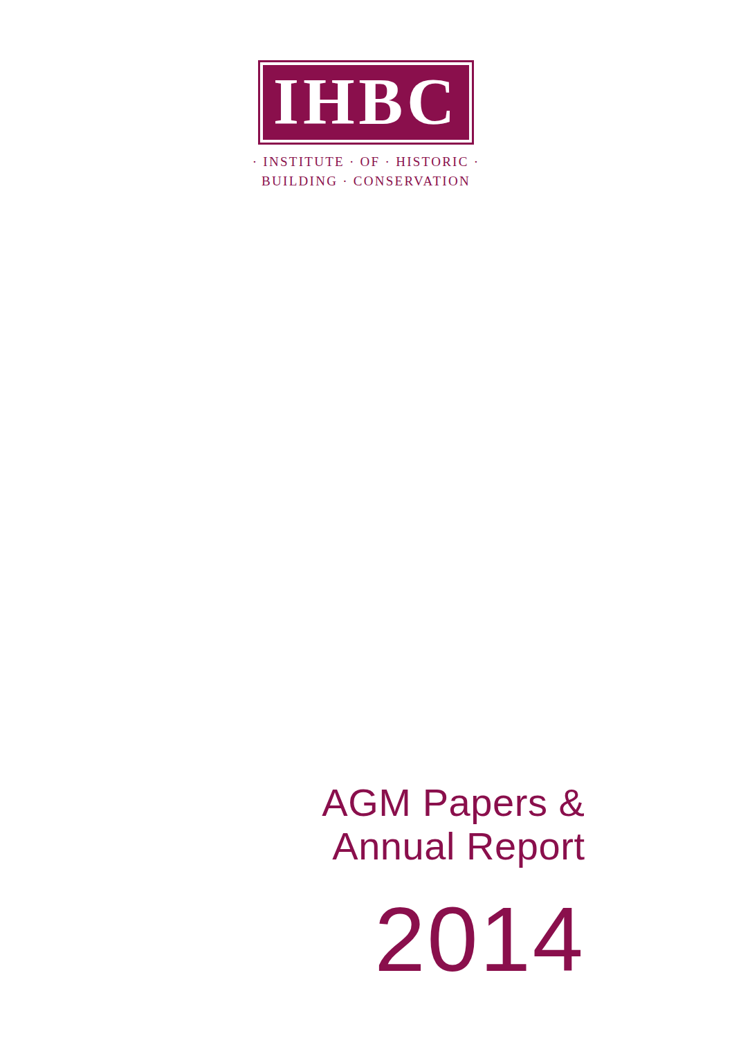IHBC
· INSTITUTE · OF · HISTORIC · BUILDING · CONSERVATION
AGM Papers &
Annual Report
2014